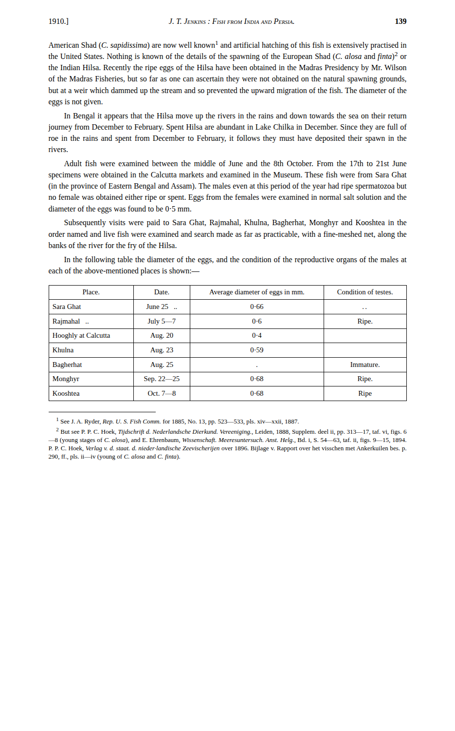1910.] J. T. Jenkins : Fish from India and Persia. 139
American Shad (C. sapidissima) are now well known1 and artificial hatching of this fish is extensively practised in the United States. Nothing is known of the details of the spawning of the European Shad (C. alosa and finta)2 or the Indian Hilsa. Recently the ripe eggs of the Hilsa have been obtained in the Madras Presidency by Mr. Wilson of the Madras Fisheries, but so far as one can ascertain they were not obtained on the natural spawning grounds, but at a weir which dammed up the stream and so prevented the upward migration of the fish. The diameter of the eggs is not given.
In Bengal it appears that the Hilsa move up the rivers in the rains and down towards the sea on their return journey from December to February. Spent Hilsa are abundant in Lake Chilka in December. Since they are full of roe in the rains and spent from December to February, it follows they must have deposited their spawn in the rivers.
Adult fish were examined between the middle of June and the 8th October. From the 17th to 21st June specimens were obtained in the Calcutta markets and examined in the Museum. These fish were from Sara Ghat (in the province of Eastern Bengal and Assam). The males even at this period of the year had ripe spermatozoa but no female was obtained either ripe or spent. Eggs from the females were examined in normal salt solution and the diameter of the eggs was found to be 0·5 mm.
Subsequently visits were paid to Sara Ghat, Rajmahal, Khulna, Bagherhat, Monghyr and Kooshtea in the order named and live fish were examined and search made as far as practicable, with a fine-meshed net, along the banks of the river for the fry of the Hilsa.
In the following table the diameter of the eggs, and the condition of the reproductive organs of the males at each of the above-mentioned places is shown:—
| Place. | Date. | Average diameter of eggs in mm. | Condition of testes. |
| --- | --- | --- | --- |
| Sara Ghat | June 25 .. | 0·66 | .. |
| Rajmahal .. | July 5—7 | 0·6 | Ripe. |
| Hooghly at Calcutta | Aug. 20 | 0·4 | |
| Khulna | Aug. 23 | 0·59 | |
| Bagherhat | Aug. 25 | . | Immature. |
| Monghyr | Sep. 22—25 | 0·68 | Ripe. |
| Kooshtea | Oct. 7—8 | 0·68 | Ripe |
1 See J. A. Ryder, Rep. U. S. Fish Comm. for 1885, No. 13, pp. 523—533, pls. xiv—xxii, 1887.
2 But see P. P. C. Hoek, Tijdschrift d. Nederlandsche Dierkund. Vereeniging., Leiden, 1888, Supplem. deel ii, pp. 313—17, taf. vi, figs. 6—8 (young stages of C. alosa), and E. Ehrenbaum, Wissenschaft. Meeresuntersuch. Anst. Helg., Bd. i, S. 54—63, taf. ii, figs. 9—15, 1894. P. P. C. Hoek, Verlag v. d. staat. d. nieder·landische Zeevischerijen over 1896. Bijlage v. Rapport over het visschen met Ankerkuilen bes. p. 290, ff., pls. ii—iv (young of C. alosa and C. finta).